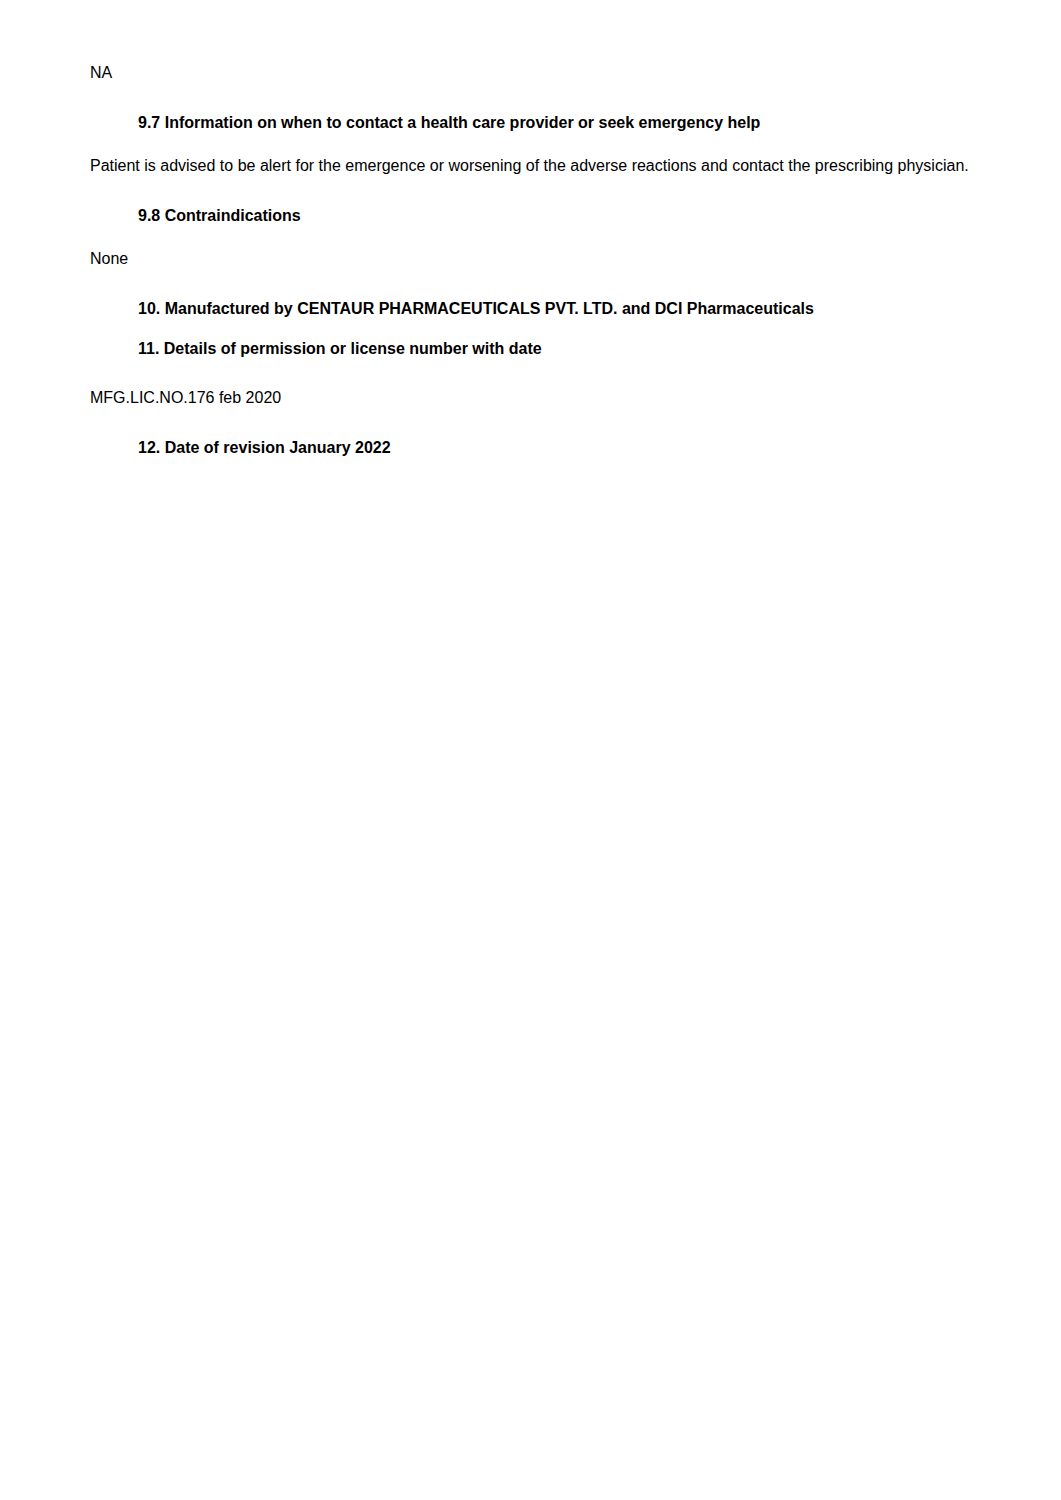NA
9.7 Information on when to contact a health care provider or seek emergency help
Patient is advised to be alert for the emergence or worsening of the adverse reactions and contact the prescribing physician.
9.8 Contraindications
None
10. Manufactured by CENTAUR PHARMACEUTICALS PVT. LTD. and DCI Pharmaceuticals
11. Details of permission or license number with date
MFG.LIC.NO.176 feb 2020
12. Date of revision January 2022